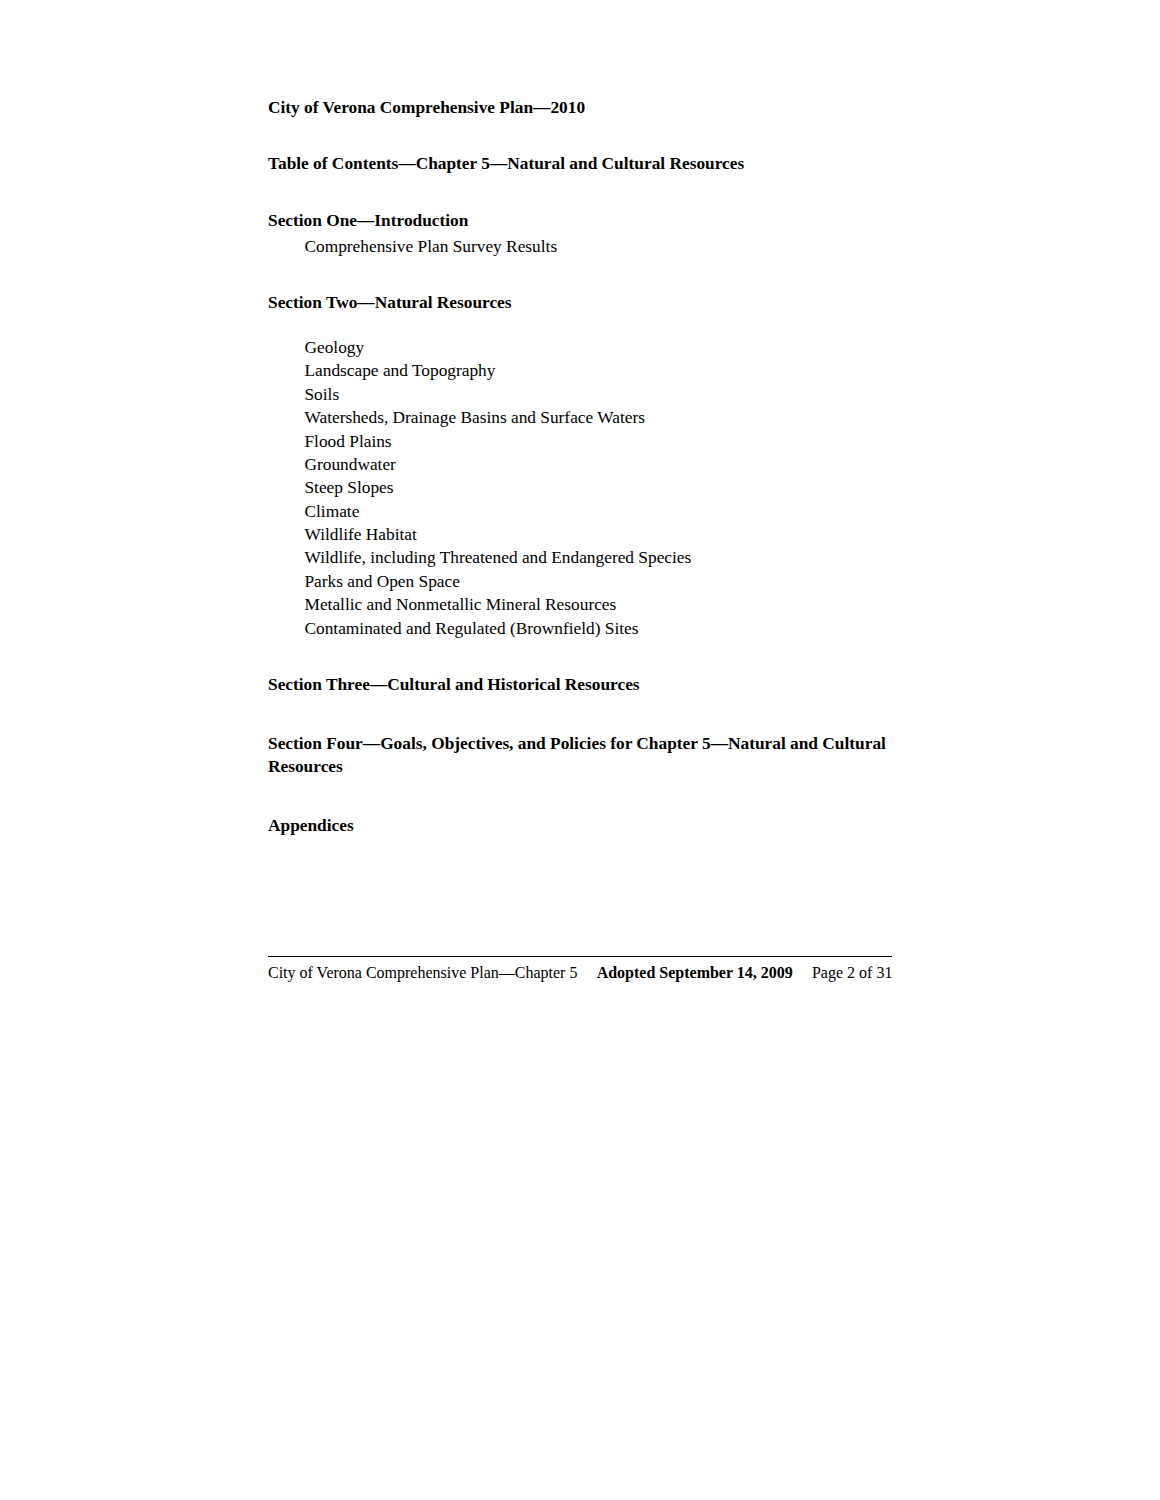City of Verona Comprehensive Plan—2010
Table of Contents—Chapter 5—Natural and Cultural Resources
Section One—Introduction
Comprehensive Plan Survey Results
Section Two—Natural Resources
Geology
Landscape and Topography
Soils
Watersheds, Drainage Basins and Surface Waters
Flood Plains
Groundwater
Steep Slopes
Climate
Wildlife Habitat
Wildlife, including Threatened and Endangered Species
Parks and Open Space
Metallic and Nonmetallic Mineral Resources
Contaminated and Regulated (Brownfield) Sites
Section Three—Cultural and Historical Resources
Section Four—Goals, Objectives, and Policies for Chapter 5—Natural and Cultural Resources
Appendices
City of Verona Comprehensive Plan—Chapter 5 Adopted September 14, 2009 Page 2 of 31